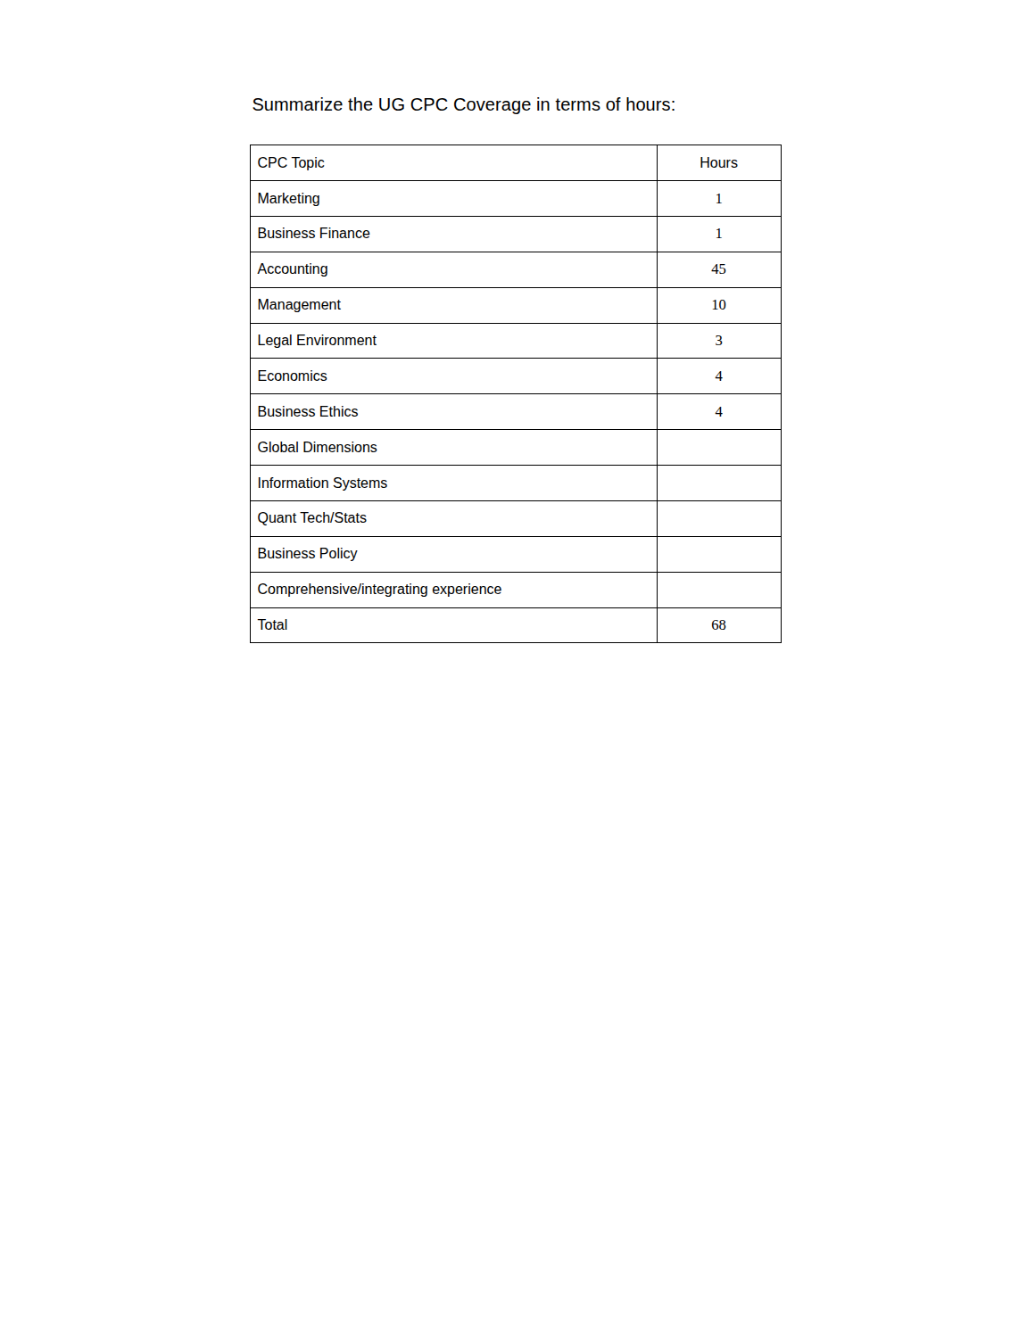Summarize the UG CPC Coverage in terms of hours:
| CPC Topic | Hours |
| --- | --- |
| Marketing | 1 |
| Business Finance | 1 |
| Accounting | 45 |
| Management | 10 |
| Legal Environment | 3 |
| Economics | 4 |
| Business Ethics | 4 |
| Global Dimensions | |
| Information Systems | |
| Quant Tech/Stats | |
| Business Policy | |
| Comprehensive/integrating experience | |
| Total | 68 |